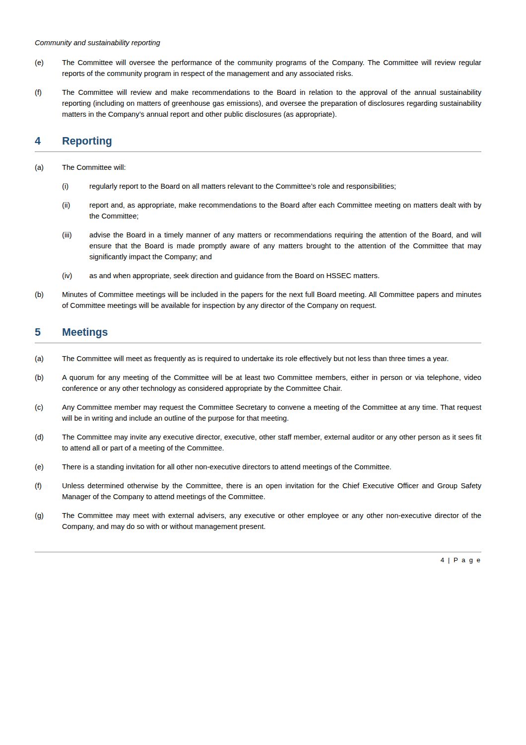Community and sustainability reporting
(e)
The Committee will oversee the performance of the community programs of the Company. The Committee will review regular reports of the community program in respect of the management and any associated risks.
(f)
The Committee will review and make recommendations to the Board in relation to the approval of the annual sustainability reporting (including on matters of greenhouse gas emissions), and oversee the preparation of disclosures regarding sustainability matters in the Company’s annual report and other public disclosures (as appropriate).
4 Reporting
(a)
The Committee will:
(i)
regularly report to the Board on all matters relevant to the Committee’s role and responsibilities;
(ii)
report and, as appropriate, make recommendations to the Board after each Committee meeting on matters dealt with by the Committee;
(iii)
advise the Board in a timely manner of any matters or recommendations requiring the attention of the Board, and will ensure that the Board is made promptly aware of any matters brought to the attention of the Committee that may significantly impact the Company; and
(iv)
as and when appropriate, seek direction and guidance from the Board on HSSEC matters.
(b)
Minutes of Committee meetings will be included in the papers for the next full Board meeting. All Committee papers and minutes of Committee meetings will be available for inspection by any director of the Company on request.
5 Meetings
(a)
The Committee will meet as frequently as is required to undertake its role effectively but not less than three times a year.
(b)
A quorum for any meeting of the Committee will be at least two Committee members, either in person or via telephone, video conference or any other technology as considered appropriate by the Committee Chair.
(c)
Any Committee member may request the Committee Secretary to convene a meeting of the Committee at any time. That request will be in writing and include an outline of the purpose for that meeting.
(d)
The Committee may invite any executive director, executive, other staff member, external auditor or any other person as it sees fit to attend all or part of a meeting of the Committee.
(e)
There is a standing invitation for all other non-executive directors to attend meetings of the Committee.
(f)
Unless determined otherwise by the Committee, there is an open invitation for the Chief Executive Officer and Group Safety Manager of the Company to attend meetings of the Committee.
(g)
The Committee may meet with external advisers, any executive or other employee or any other non-executive director of the Company, and may do so with or without management present.
4 | P a g e